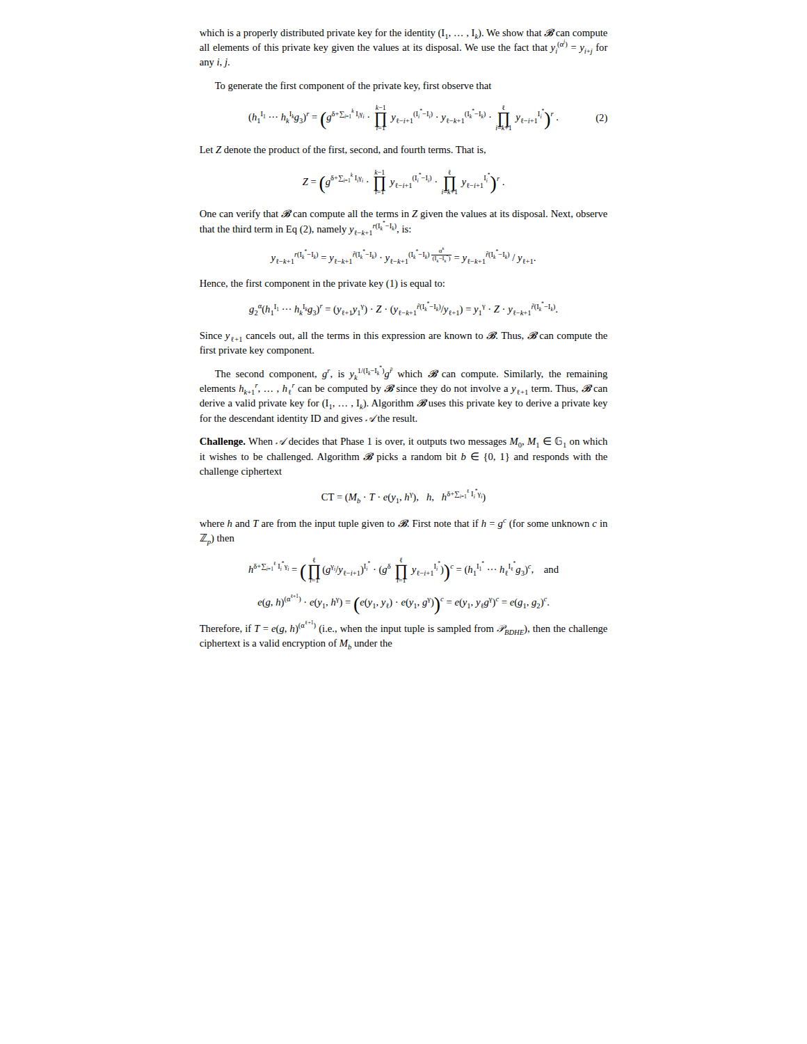which is a properly distributed private key for the identity (I1, … , Ik). We show that 𝓑 can compute all elements of this private key given the values at its disposal. We use the fact that yi(αj) = yi+j for any i, j.
To generate the first component of the private key, first observe that
(h1I1 ··· hkIkg3)r = (gδ+∑i=1k Iiγi · k−1∏i=1 yℓ−i+1(Ii*−Ii) · yℓ−k+1(Ik*−Ik) · ℓ∏i=k+1 yℓ−i+1Ii*)r . (2)
Let Z denote the product of the first, second, and fourth terms. That is,
Z = (gδ+∑i=1k Iiγi · k−1∏i=1 yℓ−i+1(Ii*−Ii) · ℓ∏i=k+1 yℓ−i+1Ii*)r .
One can verify that 𝓑 can compute all the terms in Z given the values at its disposal. Next, observe that the third term in Eq (2), namely yℓ−k+1r(Ik*−Ik), is:
yℓ−k+1r(Ik*−Ik) = yℓ−k+1r̃(Ik*−Ik) · yℓ−k+1(Ik*−Ik) αk(Ik−Ik*) = yℓ−k+1r̃(Ik*−Ik) / yℓ+1.
Hence, the first component in the private key (1) is equal to:
g2α(h1I1 ··· hkIkg3)r = (yℓ+1y1γ) · Z · (yℓ−k+1r̃(Ik*−Ik)/yℓ+1) = y1γ · Z · yℓ−k+1r̃(Ik*−Ik).
Since yℓ+1 cancels out, all the terms in this expression are known to 𝓑. Thus, 𝓑 can compute the first private key component.
The second component, gr, is yk1/(Ik−Ik*)gr̃ which 𝓑 can compute. Similarly, the remaining elements hk+1r, … , hℓr can be computed by 𝓑 since they do not involve a yℓ+1 term. Thus, 𝓑 can derive a valid private key for (I1, … , Ik). Algorithm 𝓑 uses this private key to derive a private key for the descendant identity ID and gives 𝒜 the result.
Challenge. When 𝒜 decides that Phase 1 is over, it outputs two messages M0, M1 ∈ 𝔾1 on which it wishes to be challenged. Algorithm 𝓑 picks a random bit b ∈ {0, 1} and responds with the challenge ciphertext
CT = (Mb · T · e(y1, hγ), h, hδ+∑i=1ℓ Ii*γi)
where h and T are from the input tuple given to 𝓑. First note that if h = gc (for some unknown c in ℤp) then
hδ+∑i=1ℓ Ii*γi = (ℓ∏i=1(gγi/yℓ−i+1)Ii* · (gδ ℓ∏i=1 yℓ−i+1Ii*))c = (h1I1* ··· hℓIℓ*g3)c, and
e(g, h)(αℓ+1) · e(y1, hγ) = (e(y1, yℓ) · e(y1, gγ))c = e(y1, yℓgγ)c = e(g1, g2)c.
Therefore, if T = e(g, h)(αℓ+1) (i.e., when the input tuple is sampled from 𝒫BDHE), then the challenge ciphertext is a valid encryption of Mb under the